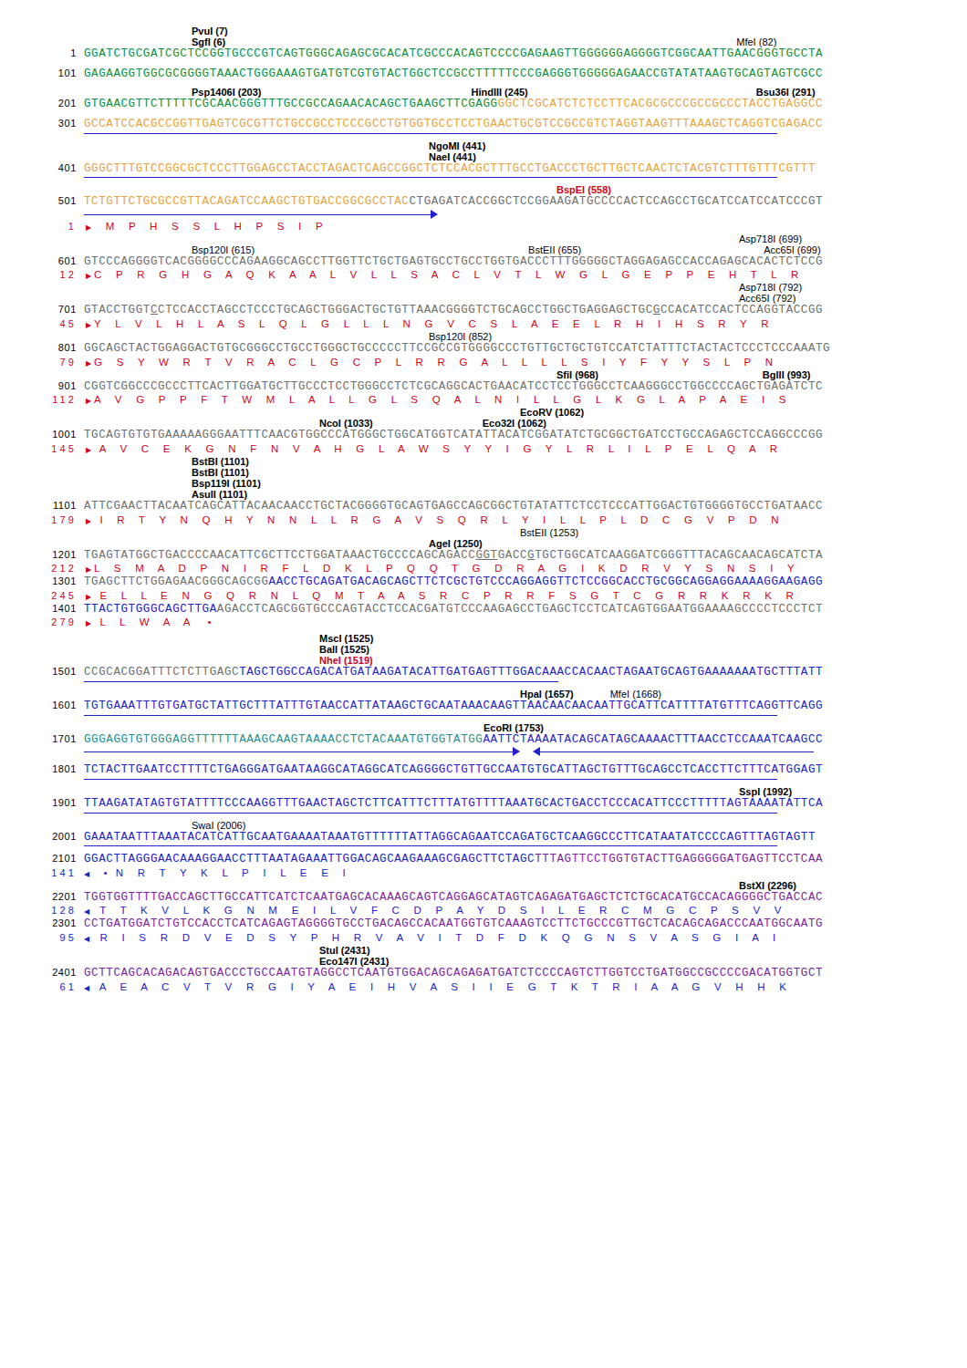PvuI (7)
SgfI (6)MfeI (82)
1 GGATCTGCGATCGCTCCGGTGCCCGTCAGTGGGCAGAGCGCACATCGCCCACAGTCCCCGAGAAGTTGGGGGGAGGGGTCGGCAATTGAACGGGTGCCTA
101 GAGAAGGTGGCGCGGGGTAAACTGGGAAAGTGATGTCGTGTACTGGCTCCGCCTTTTTCCCGAGGGTGGGGGAGAACCGTATATAAGTGCAGTAGTCGCC
Psp1406I (203)HindIII (245) Bsu36I (291)
201 GTGAACGTTCTTTTTCGCAACGGGTTTGCCGCCAGAACACAGCTGAAGCTTCGAGG GGCTCGCATCTCTCCTTCACGCGCCCGCCGCCCTACCTGAGGCC
301 GCCATCCACGCCGGTTGAGTCGCGTTCTGCCGCCTCCCGCCTGTGGTGCCTCCTGAACTGCGTCCGCCGTCTAGGTAAGTTTAAAGCTCAGGTCGAGACC
NgoMI (441)
NaeI (441)
401 GGGCTTTGTCCGGCGCTCCCTTGGAGCCTACCTAGACTCAGCCGGCTCTCCACGCTTTGCCTGACCCTGCTTGCTCAACTCTACGTCTTTGTTTCGTTT
BspEI (558)
501 TCTGTTCTGCGCCGTTACAGATCCAAGCTGTGACCGGCGCCTAC CTGAGATCACCGGCTCCGGAAGATGCCCCACTCCAGCCTGCATCCATCCATCCCGT
1 M P H S S L H P S I P
Asp718I (699)
Bsp120I (615)BstEII (655) Acc65I (699)
601 GTCCCAGGGGTCACGGGGCCCAGAAGGCAGCCTTGGTTCTGCTGAGTGCCTGCCTGGTGACCCTTTGGGGGCTAGGAGAGCCACCAGAGCACACTCTCCG
12 C P R G H G A Q K A A L V L L S A C L V T L W G L G E P P E H T L R
Asp718I (792)
Acc65I (792)
701 GTACCTGGTCCTCCACCTAGCCTCCCTGCAGCTGGGACTGCTGTTAAACGGGGTCTGCAGCCTGGCTGAGGAGCTGCGCCACATCCACTCCAGGTACCGG
45 Y L V L H L A S L Q L G L L L N G V C S L A E E L R H I H S R Y R
Bsp120I (852)
801 GGCAGCTACTGGAGGACTGTGCGGGCCTGCCTGGGCTGCCCCCTTCCGCCGTGGGGCCCTGTTGCTGCTGTCCATCTATTTCTACTACTCCCTCCCAAATG
79 G S Y W R T V R A C L G C P L R R G A L L L L S I Y F Y Y S L P N
SfiI (968)BglII (993)
901 CGGTCGGCCCGCCCTTCACTTGGATGCTTGCCCTCCTGGGCCTCTCGCAGGCACTGAACATCCTCCTGGGCCTCAAGGGCCTGGCCCCAGCTGAGATCTC
112 A V G P P F T W M L A L L G L S Q A L N I L L G L K G L A P A E I S
EcoRV (1062)
NcoI (1033)Eco32I (1062)
1001 TGCAGTGTGTGAAAAAGGGAATTTCAACGTGGCCCATGGGCTGGCATGGTCATATTACATCGGATATCTGCGGCTGATCCTGCCAGAGCTCCAGGCCCGG
145 A V C E K G N F N V A H G L A W S Y Y I G Y L R L I L P E L Q A R
BstBI (1101)
BstBI (1101)
Bsp119I (1101)
AsuII (1101)
1101 ATTCGAACTTACAATCAGCATTACAACAACCTGCTACGGGGTGCAGTGAGCCAGCGGCTGTATATTCTCCTCCCATTGGACTGTGGGGTGCCTGATAACC
179 I R T Y N Q H Y N N L L R G A V S Q R L Y I L L P L D C G V P D N
BstEII (1253)
AgeI (1250)
1201 TGAGTATGGCTGACCCCAACATTCGCTTCCTGGATAAACTGCCCCAGCAGACCGGTGACCGTGCTGGCATCAAGGATCGGGTTTACAGCAACAGCATCTA
212 L S M A D P N I R F L D K L P Q Q T G D R A G I K D R V Y S N S I Y
1301 TGAGCTTCTGGAGAACGGGCAGCGG AACCTGCAGATGACAGCAGCTTCTCGCTGTCCCAGGAGGTTCTCCGGCACCTGCGGCAGGAGGAAAAGGAAGAGG
245 E L L E N G Q R N L Q M T A A S R C P R R F S G T C G R R K R K R
1401 TTACTGTGGGCAGCTTGA AGACCTCAGCGGTGCCCAGTACCTCCACGATGTCCCAAGAGCCTGAGCTCCTCATCAGTGGAATGGAAAAGCCCCTCCCTCT
279 L L W A A
MscI (1525)
BalI (1525)
NheI (1519)
1501 CCGCACGGATTTCTCTTGAGC TAGCTGGCCAGACATGATAAGATACATTGATGAGTTTGGACAAACCACAACTAGAATGCAGTGAAAAAAATGCTTTATT
HpaI (1657)MfeI (1668)
1601 TGTGAAATTTGTGATGCTATTGCTTTATTTGTAACCATTATAAGCTGCAATAAACAAGTTAACAACAACAATTGCATTCATTTTATGTTTCAGGTTCAGG
EcoRI (1753)
1701 GGGAGGTGTGGGAGGTTTTTTAAAGCAAGTAAAACCTCTACAAATGTGGTATGG AATTCTAAAATACAGCATAGCAAAACTTTAACCTCCAAATCAAGCC
1801 TCTACTTGAATCCTTTTCTGAGGGATGAATAAGGCATAGGCATCAGGGGCTGTTGCCAATGTGCATTAGCTGTTTGCAGCCTCACCTTCTTTCATGGAGT
SspI (1992)
1901 TTAAGATATAGTGTATTTTCCCAAGGTTTGAACTAGCTCTTCATTTCTTTATGTTTTAAATGCACTGACCTCCCACATTCCCTTTTTAGTAAAATATTCA
SwaI (2006)
2001 GAAATAATTTAAATACATCATTGCAATGAAAATAAATGTTTTTTATTAGGCAGAATCCAGATGCTCAAGGCCCTTCATAATATCCCCAGTTTAGTAGTT
2101 GGACTTAGGGAACAAAGGAACCTTTAATAGAAATTGGACAGCAAGAAAGCGAGCTTCTAGC TTTAGTTCCTGGTGTACTTGAGGGGGATGAGTTCCTCAA
141 N R T Y K L P I L E E I
BstXI (2296)
2201 TGGTGGTTTTGACCAGCTTGCCATTCATCTCAATGAGCACAAAGCAGTCAGGAGCATAGTCAGAGATGAGCTCTCTGCACATGCCACAGGGGCTGACCAC
128 T T K V L K G N M E I L V F C D P A Y D S I L E R C M G C P S V V
2301 CCTGATGGATCTGTCCACCTCATCAGAGTAGGGGTGCCTGACAGCCACAATGGTGTCAAAGTCCTTCTGCCCGTTGCTCACAGCAGACCCAATGGCAATG
95 R I S R D V E D S Y P H R V A V I T D F D K Q G N S V A S G I A I
StuI (2431)
Eco147I (2431)
2401 GCTTCAGCACAGACAGTGACCCTGCCAATGTAGGCCTCAATGTGGACAGCAGAGATGATCTCCCCAGTCTTGGTCCTGATGGCCGCCCCGACATGGTGCT
61 A E A C V T V R G I Y A E I H V A S I I E G T K T R I A A G V H H K